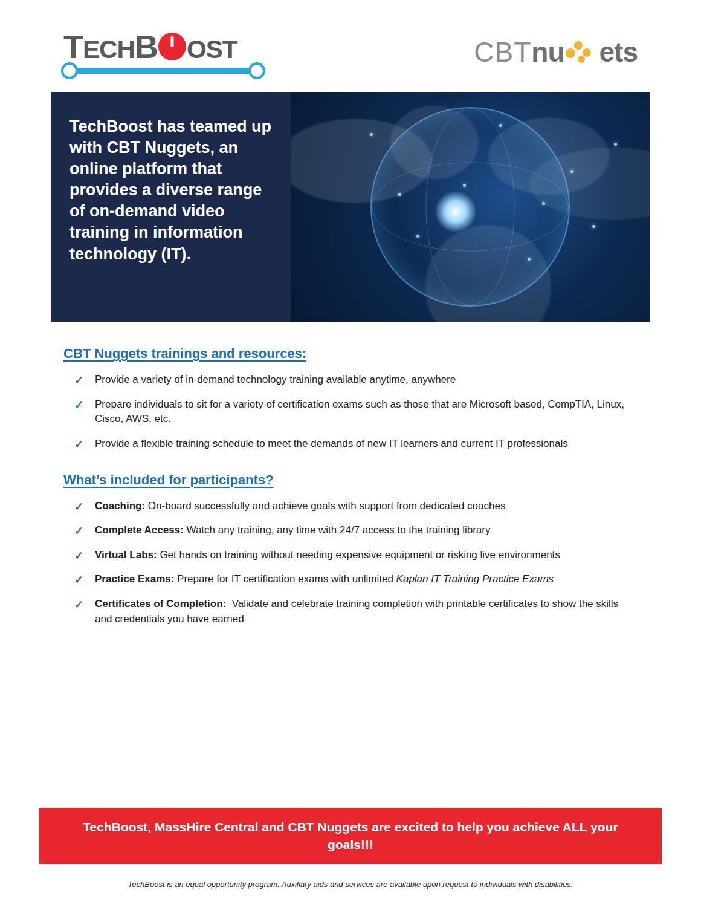TECH B OST
CBT nu ets
TechBoost has teamed up with CBT Nuggets, an online platform that provides a diverse range of on-demand video training in information technology (IT).
CBT Nuggets trainings and resources:
Provide a variety of in-demand technology training available anytime, anywhere
Prepare individuals to sit for a variety of certification exams such as those that are Microsoft based, CompTIA, Linux, Cisco, AWS, etc.
Provide a flexible training schedule to meet the demands of new IT learners and current IT professionals
What’s included for participants?
Coaching: On-board successfully and achieve goals with support from dedicated coaches
Complete Access: Watch any training, any time with 24/7 access to the training library
Virtual Labs: Get hands on training without needing expensive equipment or risking live environments
Practice Exams: Prepare for IT certification exams with unlimited Kaplan IT Training Practice Exams
Certificates of Completion: Validate and celebrate training completion with printable certificates to show the skills and credentials you have earned
TechBoost, MassHire Central and CBT Nuggets are excited to help you achieve ALL your goals!!!
TechBoost is an equal opportunity program. Auxiliary aids and services are available upon request to individuals with disabilities.